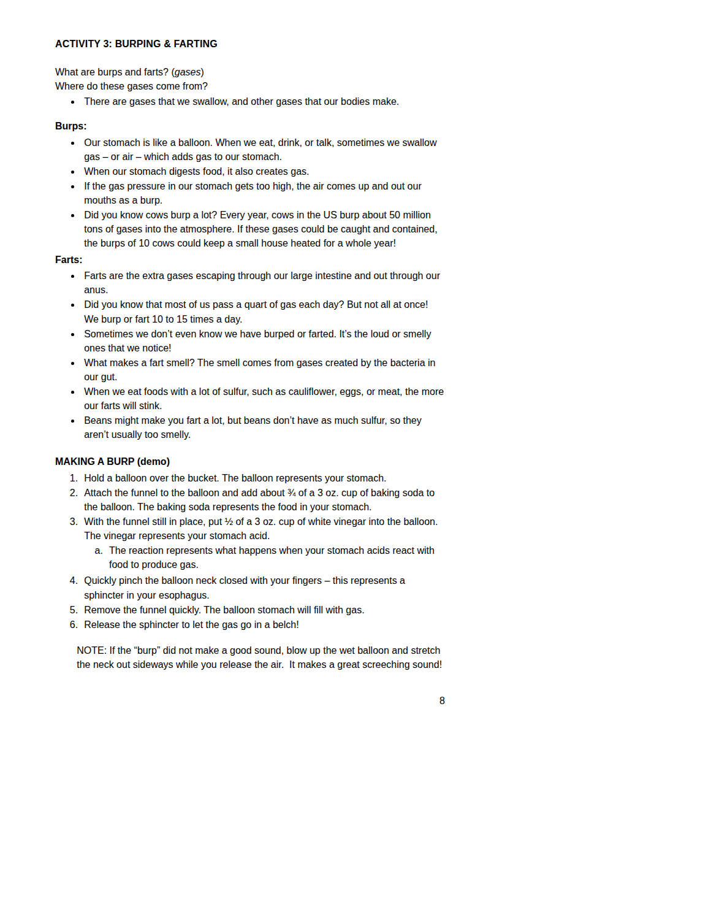ACTIVITY 3: BURPING & FARTING
What are burps and farts? (gases)
Where do these gases come from?
There are gases that we swallow, and other gases that our bodies make.
Burps:
Our stomach is like a balloon. When we eat, drink, or talk, sometimes we swallow gas – or air – which adds gas to our stomach.
When our stomach digests food, it also creates gas.
If the gas pressure in our stomach gets too high, the air comes up and out our mouths as a burp.
Did you know cows burp a lot? Every year, cows in the US burp about 50 million tons of gases into the atmosphere. If these gases could be caught and contained, the burps of 10 cows could keep a small house heated for a whole year!
Farts:
Farts are the extra gases escaping through our large intestine and out through our anus.
Did you know that most of us pass a quart of gas each day? But not all at once! We burp or fart 10 to 15 times a day.
Sometimes we don’t even know we have burped or farted. It’s the loud or smelly ones that we notice!
What makes a fart smell? The smell comes from gases created by the bacteria in our gut.
When we eat foods with a lot of sulfur, such as cauliflower, eggs, or meat, the more our farts will stink.
Beans might make you fart a lot, but beans don’t have as much sulfur, so they aren’t usually too smelly.
MAKING A BURP (demo)
Hold a balloon over the bucket. The balloon represents your stomach.
Attach the funnel to the balloon and add about ¾ of a 3 oz. cup of baking soda to the balloon. The baking soda represents the food in your stomach.
With the funnel still in place, put ½ of a 3 oz. cup of white vinegar into the balloon. The vinegar represents your stomach acid.
The reaction represents what happens when your stomach acids react with food to produce gas.
Quickly pinch the balloon neck closed with your fingers – this represents a sphincter in your esophagus.
Remove the funnel quickly. The balloon stomach will fill with gas.
Release the sphincter to let the gas go in a belch!
NOTE: If the “burp” did not make a good sound, blow up the wet balloon and stretch the neck out sideways while you release the air. It makes a great screeching sound!
8